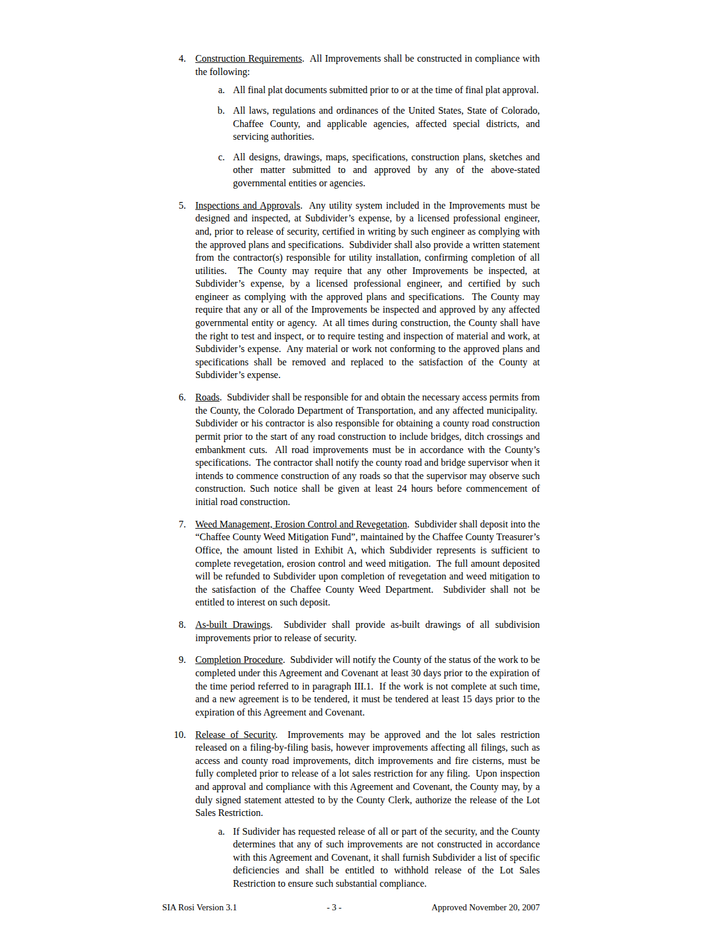Construction Requirements. All Improvements shall be constructed in compliance with the following:
All final plat documents submitted prior to or at the time of final plat approval.
All laws, regulations and ordinances of the United States, State of Colorado, Chaffee County, and applicable agencies, affected special districts, and servicing authorities.
All designs, drawings, maps, specifications, construction plans, sketches and other matter submitted to and approved by any of the above-stated governmental entities or agencies.
Inspections and Approvals. Any utility system included in the Improvements must be designed and inspected, at Subdivider’s expense, by a licensed professional engineer, and, prior to release of security, certified in writing by such engineer as complying with the approved plans and specifications. Subdivider shall also provide a written statement from the contractor(s) responsible for utility installation, confirming completion of all utilities. The County may require that any other Improvements be inspected, at Subdivider’s expense, by a licensed professional engineer, and certified by such engineer as complying with the approved plans and specifications. The County may require that any or all of the Improvements be inspected and approved by any affected governmental entity or agency. At all times during construction, the County shall have the right to test and inspect, or to require testing and inspection of material and work, at Subdivider’s expense. Any material or work not conforming to the approved plans and specifications shall be removed and replaced to the satisfaction of the County at Subdivider’s expense.
Roads. Subdivider shall be responsible for and obtain the necessary access permits from the County, the Colorado Department of Transportation, and any affected municipality. Subdivider or his contractor is also responsible for obtaining a county road construction permit prior to the start of any road construction to include bridges, ditch crossings and embankment cuts. All road improvements must be in accordance with the County’s specifications. The contractor shall notify the county road and bridge supervisor when it intends to commence construction of any roads so that the supervisor may observe such construction. Such notice shall be given at least 24 hours before commencement of initial road construction.
Weed Management, Erosion Control and Revegetation. Subdivider shall deposit into the “Chaffee County Weed Mitigation Fund”, maintained by the Chaffee County Treasurer’s Office, the amount listed in Exhibit A, which Subdivider represents is sufficient to complete revegetation, erosion control and weed mitigation. The full amount deposited will be refunded to Subdivider upon completion of revegetation and weed mitigation to the satisfaction of the Chaffee County Weed Department. Subdivider shall not be entitled to interest on such deposit.
As-built Drawings. Subdivider shall provide as-built drawings of all subdivision improvements prior to release of security.
Completion Procedure. Subdivider will notify the County of the status of the work to be completed under this Agreement and Covenant at least 30 days prior to the expiration of the time period referred to in paragraph III.1. If the work is not complete at such time, and a new agreement is to be tendered, it must be tendered at least 15 days prior to the expiration of this Agreement and Covenant.
Release of Security. Improvements may be approved and the lot sales restriction released on a filing-by-filing basis, however improvements affecting all filings, such as access and county road improvements, ditch improvements and fire cisterns, must be fully completed prior to release of a lot sales restriction for any filing. Upon inspection and approval and compliance with this Agreement and Covenant, the County may, by a duly signed statement attested to by the County Clerk, authorize the release of the Lot Sales Restriction.
If Sudivider has requested release of all or part of the security, and the County determines that any of such improvements are not constructed in accordance with this Agreement and Covenant, it shall furnish Subdivider a list of specific deficiencies and shall be entitled to withhold release of the Lot Sales Restriction to ensure such substantial compliance.
SIA Rosi Version 3.1
- 3 -
Approved November 20, 2007